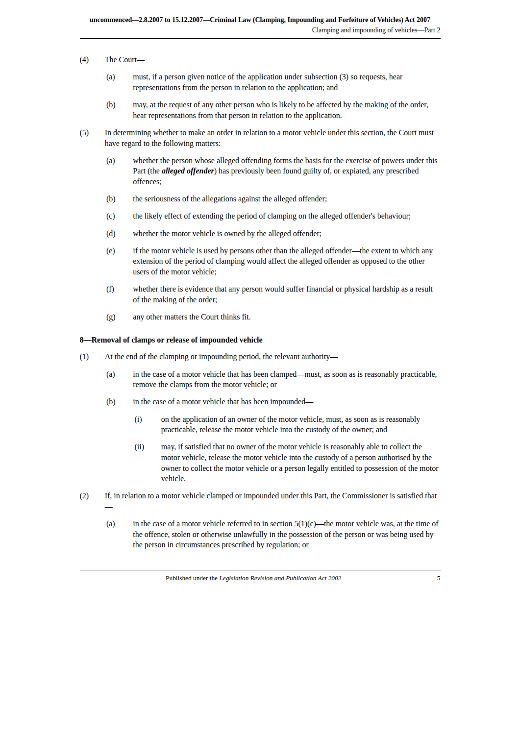uncommenced—2.8.2007 to 15.12.2007—Criminal Law (Clamping, Impounding and Forfeiture of Vehicles) Act 2007
Clamping and impounding of vehicles—Part 2
(4)
The Court—
(a) must, if a person given notice of the application under subsection (3) so requests, hear representations from the person in relation to the application; and
(b) may, at the request of any other person who is likely to be affected by the making of the order, hear representations from that person in relation to the application.
(5)
In determining whether to make an order in relation to a motor vehicle under this section, the Court must have regard to the following matters:
(a) whether the person whose alleged offending forms the basis for the exercise of powers under this Part (the alleged offender) has previously been found guilty of, or expiated, any prescribed offences;
(b) the seriousness of the allegations against the alleged offender;
(c) the likely effect of extending the period of clamping on the alleged offender's behaviour;
(d) whether the motor vehicle is owned by the alleged offender;
(e) if the motor vehicle is used by persons other than the alleged offender—the extent to which any extension of the period of clamping would affect the alleged offender as opposed to the other users of the motor vehicle;
(f) whether there is evidence that any person would suffer financial or physical hardship as a result of the making of the order;
(g) any other matters the Court thinks fit.
8—Removal of clamps or release of impounded vehicle
(1)
At the end of the clamping or impounding period, the relevant authority—
(a) in the case of a motor vehicle that has been clamped—must, as soon as is reasonably practicable, remove the clamps from the motor vehicle; or
(b)
in the case of a motor vehicle that has been impounded—
(i) on the application of an owner of the motor vehicle, must, as soon as is reasonably practicable, release the motor vehicle into the custody of the owner; and
(ii) may, if satisfied that no owner of the motor vehicle is reasonably able to collect the motor vehicle, release the motor vehicle into the custody of a person authorised by the owner to collect the motor vehicle or a person legally entitled to possession of the motor vehicle.
(2)
If, in relation to a motor vehicle clamped or impounded under this Part, the Commissioner is satisfied that—
(a) in the case of a motor vehicle referred to in section 5(1)(c)—the motor vehicle was, at the time of the offence, stolen or otherwise unlawfully in the possession of the person or was being used by the person in circumstances prescribed by regulation; or
Published under the Legislation Revision and Publication Act 2002
5